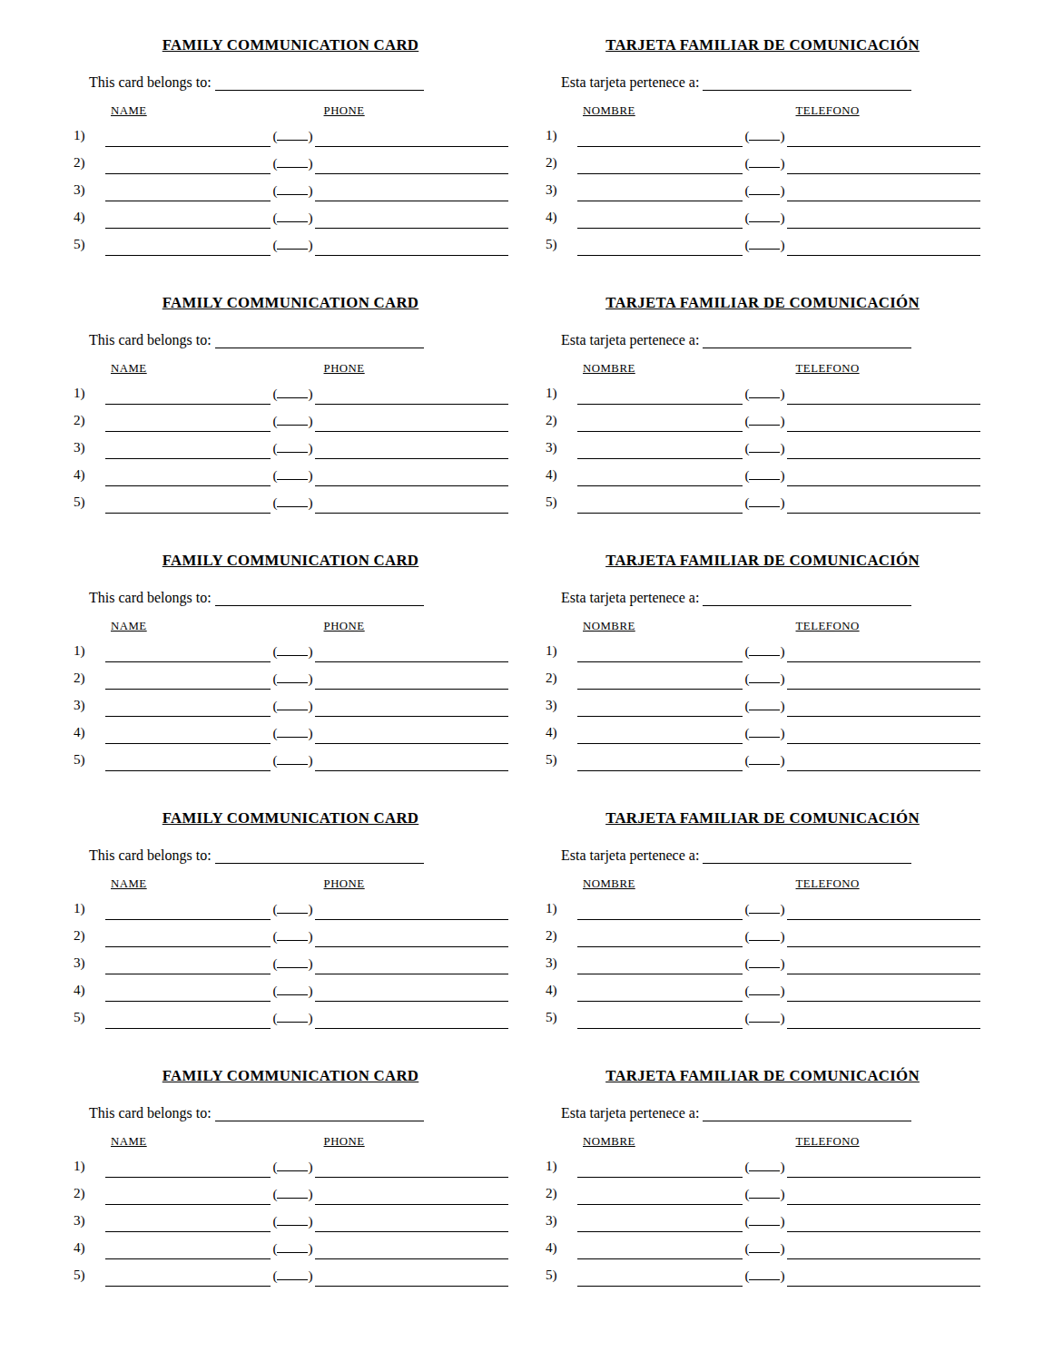FAMILY COMMUNICATION CARD
This card belongs to:
| | NAME | | PHONE |
| --- | --- | --- | --- |
| 1) | | ( ) | |
| 2) | | ( ) | |
| 3) | | ( ) | |
| 4) | | ( ) | |
| 5) | | ( ) | |
TARJETA FAMILIAR DE COMUNICACIÓN
Esta tarjeta pertenece a:
| | NOMBRE | | TELEFONO |
| --- | --- | --- | --- |
| 1) | | ( ) | |
| 2) | | ( ) | |
| 3) | | ( ) | |
| 4) | | ( ) | |
| 5) | | ( ) | |
FAMILY COMMUNICATION CARD
This card belongs to:
| | NAME | | PHONE |
| --- | --- | --- | --- |
| 1) | | ( ) | |
| 2) | | ( ) | |
| 3) | | ( ) | |
| 4) | | ( ) | |
| 5) | | ( ) | |
TARJETA FAMILIAR DE COMUNICACIÓN
Esta tarjeta pertenece a:
| | NOMBRE | | TELEFONO |
| --- | --- | --- | --- |
| 1) | | ( ) | |
| 2) | | ( ) | |
| 3) | | ( ) | |
| 4) | | ( ) | |
| 5) | | ( ) | |
FAMILY COMMUNICATION CARD
This card belongs to:
| | NAME | | PHONE |
| --- | --- | --- | --- |
| 1) | | ( ) | |
| 2) | | ( ) | |
| 3) | | ( ) | |
| 4) | | ( ) | |
| 5) | | ( ) | |
TARJETA FAMILIAR DE COMUNICACIÓN
Esta tarjeta pertenece a:
| | NOMBRE | | TELEFONO |
| --- | --- | --- | --- |
| 1) | | ( ) | |
| 2) | | ( ) | |
| 3) | | ( ) | |
| 4) | | ( ) | |
| 5) | | ( ) | |
FAMILY COMMUNICATION CARD
This card belongs to:
| | NAME | | PHONE |
| --- | --- | --- | --- |
| 1) | | ( ) | |
| 2) | | ( ) | |
| 3) | | ( ) | |
| 4) | | ( ) | |
| 5) | | ( ) | |
TARJETA FAMILIAR DE COMUNICACIÓN
Esta tarjeta pertenece a:
| | NOMBRE | | TELEFONO |
| --- | --- | --- | --- |
| 1) | | ( ) | |
| 2) | | ( ) | |
| 3) | | ( ) | |
| 4) | | ( ) | |
| 5) | | ( ) | |
FAMILY COMMUNICATION CARD
This card belongs to:
| | NAME | | PHONE |
| --- | --- | --- | --- |
| 1) | | ( ) | |
| 2) | | ( ) | |
| 3) | | ( ) | |
| 4) | | ( ) | |
| 5) | | ( ) | |
TARJETA FAMILIAR DE COMUNICACIÓN
Esta tarjeta pertenece a:
| | NOMBRE | | TELEFONO |
| --- | --- | --- | --- |
| 1) | | ( ) | |
| 2) | | ( ) | |
| 3) | | ( ) | |
| 4) | | ( ) | |
| 5) | | ( ) | |